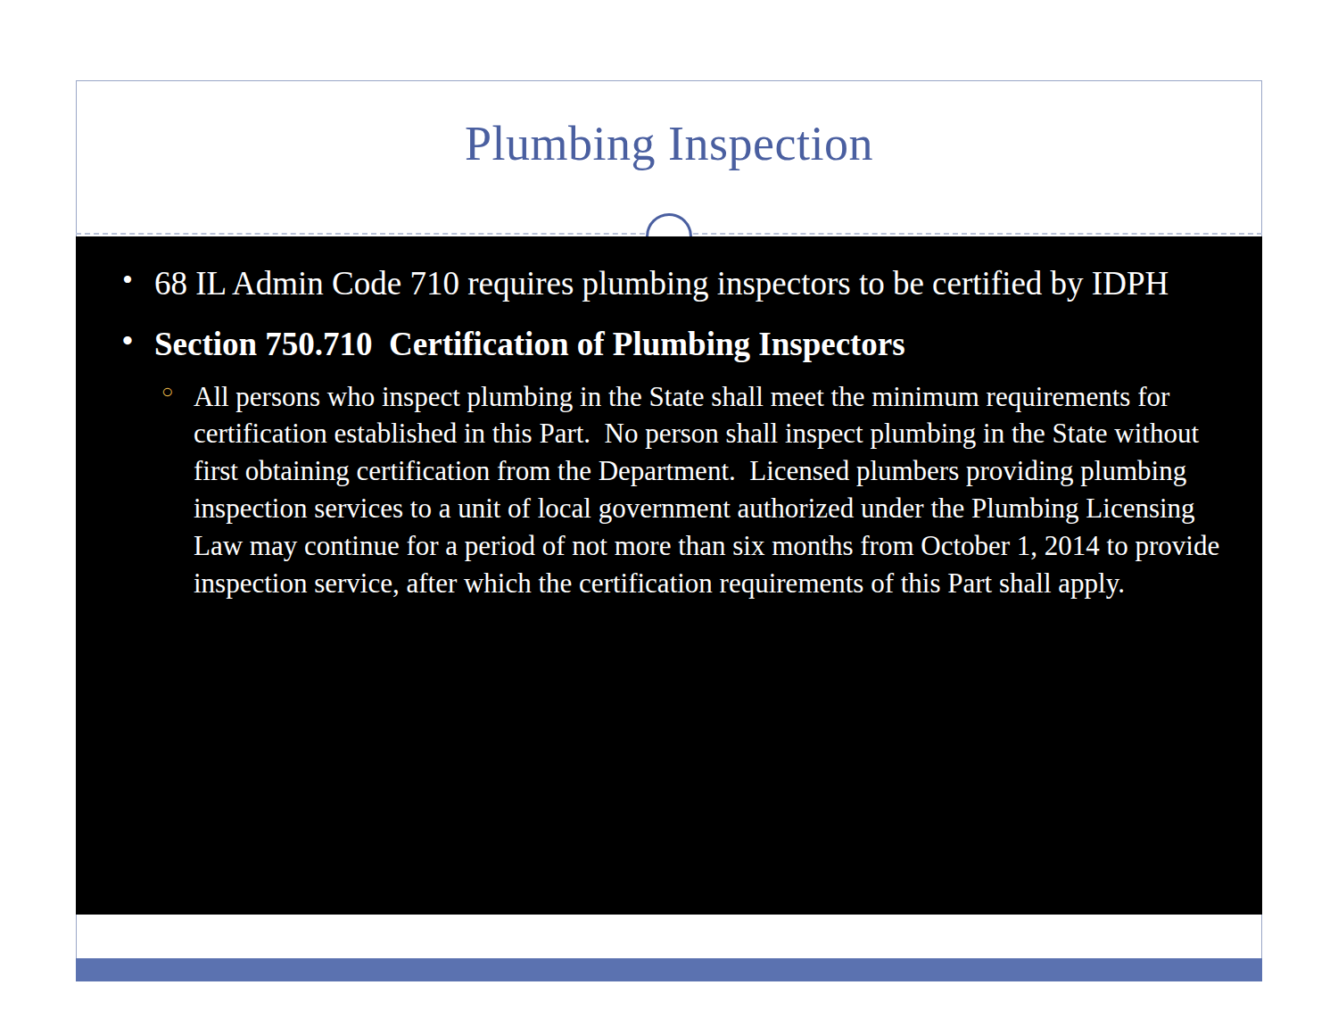Plumbing Inspection
68 IL Admin Code 710 requires plumbing inspectors to be certified by IDPH
Section 750.710 Certification of Plumbing Inspectors
All persons who inspect plumbing in the State shall meet the minimum requirements for certification established in this Part. No person shall inspect plumbing in the State without first obtaining certification from the Department. Licensed plumbers providing plumbing inspection services to a unit of local government authorized under the Plumbing Licensing Law may continue for a period of not more than six months from October 1, 2014 to provide inspection service, after which the certification requirements of this Part shall apply.